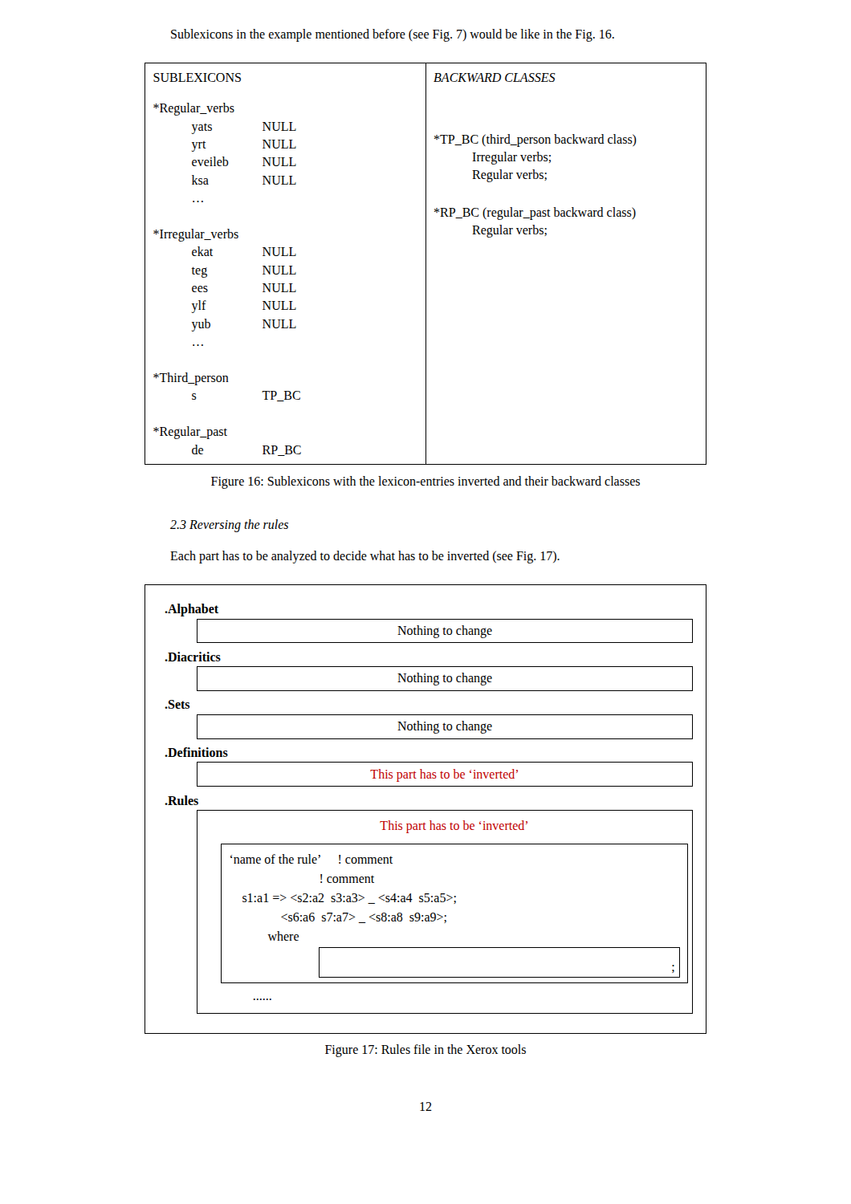Sublexicons in the example mentioned before (see Fig. 7) would be like in the Fig. 16.
| SUBLEXICONS *Regular_verbs yats NULL yrt NULL eveileb NULL ksa NULL … *Irregular_verbs ekat NULL teg NULL ees NULL ylf NULL yub NULL … *Third_person s TP_BC *Regular_past de RP_BC | BACKWARD CLASSES *TP_BC (third_person backward class) Irregular verbs; Regular verbs; *RP_BC (regular_past backward class) Regular verbs; |
Figure 16: Sublexicons with the lexicon-entries inverted and their backward classes
2.3 Reversing the rules
Each part has to be analyzed to decide what has to be inverted (see Fig. 17).
.Alphabet
Nothing to change
.Diacritics
Nothing to change
.Sets
Nothing to change
.Definitions
This part has to be ‘inverted’
.Rules
This part has to be ‘inverted’
‘name of the rule’ ! comment
! comment
s1:a1 => <s2:a2 s3:a3> _ <s4:a4 s5:a5>;
<s6:a6 s7:a7> _ <s8:a8 s9:a9>;
where
;
......
Figure 17: Rules file in the Xerox tools
12